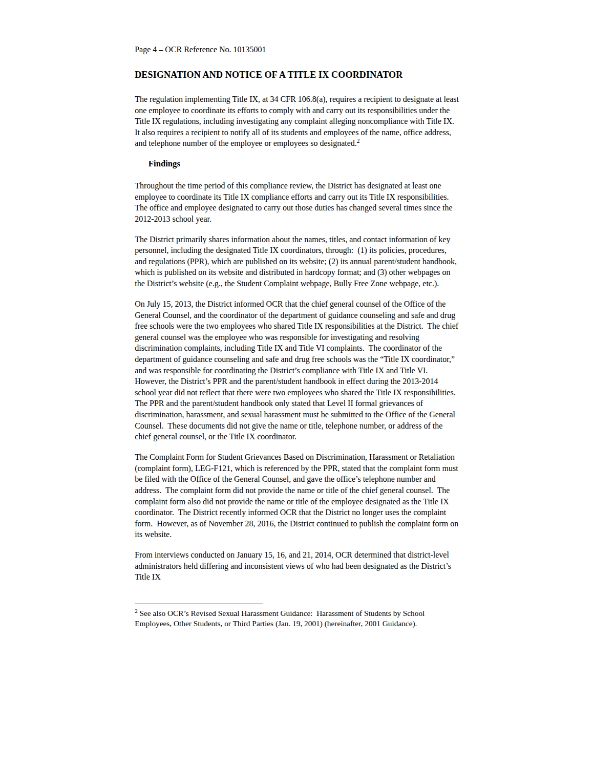Page 4 – OCR Reference No. 10135001
DESIGNATION AND NOTICE OF A TITLE IX COORDINATOR
The regulation implementing Title IX, at 34 CFR 106.8(a), requires a recipient to designate at least one employee to coordinate its efforts to comply with and carry out its responsibilities under the Title IX regulations, including investigating any complaint alleging noncompliance with Title IX. It also requires a recipient to notify all of its students and employees of the name, office address, and telephone number of the employee or employees so designated.2
Findings
Throughout the time period of this compliance review, the District has designated at least one employee to coordinate its Title IX compliance efforts and carry out its Title IX responsibilities. The office and employee designated to carry out those duties has changed several times since the 2012-2013 school year.
The District primarily shares information about the names, titles, and contact information of key personnel, including the designated Title IX coordinators, through: (1) its policies, procedures, and regulations (PPR), which are published on its website; (2) its annual parent/student handbook, which is published on its website and distributed in hardcopy format; and (3) other webpages on the District’s website (e.g., the Student Complaint webpage, Bully Free Zone webpage, etc.).
On July 15, 2013, the District informed OCR that the chief general counsel of the Office of the General Counsel, and the coordinator of the department of guidance counseling and safe and drug free schools were the two employees who shared Title IX responsibilities at the District. The chief general counsel was the employee who was responsible for investigating and resolving discrimination complaints, including Title IX and Title VI complaints. The coordinator of the department of guidance counseling and safe and drug free schools was the “Title IX coordinator,” and was responsible for coordinating the District’s compliance with Title IX and Title VI. However, the District’s PPR and the parent/student handbook in effect during the 2013-2014 school year did not reflect that there were two employees who shared the Title IX responsibilities. The PPR and the parent/student handbook only stated that Level II formal grievances of discrimination, harassment, and sexual harassment must be submitted to the Office of the General Counsel. These documents did not give the name or title, telephone number, or address of the chief general counsel, or the Title IX coordinator.
The Complaint Form for Student Grievances Based on Discrimination, Harassment or Retaliation (complaint form), LEG-F121, which is referenced by the PPR, stated that the complaint form must be filed with the Office of the General Counsel, and gave the office’s telephone number and address. The complaint form did not provide the name or title of the chief general counsel. The complaint form also did not provide the name or title of the employee designated as the Title IX coordinator. The District recently informed OCR that the District no longer uses the complaint form. However, as of November 28, 2016, the District continued to publish the complaint form on its website.
From interviews conducted on January 15, 16, and 21, 2014, OCR determined that district-level administrators held differing and inconsistent views of who had been designated as the District’s Title IX
2 See also OCR’s Revised Sexual Harassment Guidance: Harassment of Students by School Employees, Other Students, or Third Parties (Jan. 19, 2001) (hereinafter, 2001 Guidance).